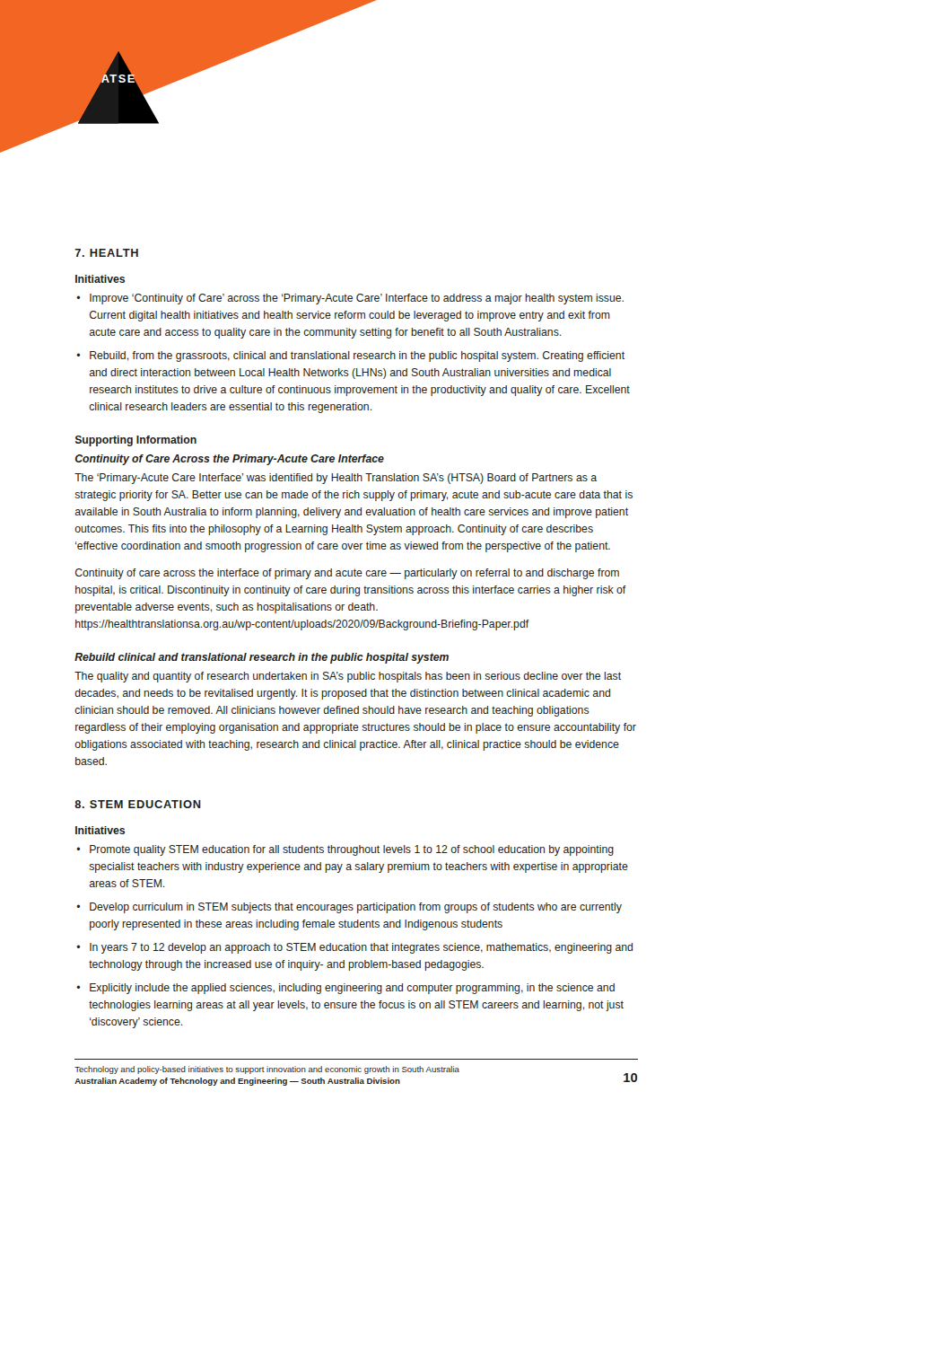ATSE
7. Health
Initiatives
Improve ‘Continuity of Care’ across the ‘Primary-Acute Care’ Interface to address a major health system issue. Current digital health initiatives and health service reform could be leveraged to improve entry and exit from acute care and access to quality care in the community setting for benefit to all South Australians.
Rebuild, from the grassroots, clinical and translational research in the public hospital system. Creating efficient and direct interaction between Local Health Networks (LHNs) and South Australian universities and medical research institutes to drive a culture of continuous improvement in the productivity and quality of care. Excellent clinical research leaders are essential to this regeneration.
Supporting Information
Continuity of Care Across the Primary-Acute Care Interface
The ‘Primary-Acute Care Interface’ was identified by Health Translation SA’s (HTSA) Board of Partners as a strategic priority for SA. Better use can be made of the rich supply of primary, acute and sub-acute care data that is available in South Australia to inform planning, delivery and evaluation of health care services and improve patient outcomes. This fits into the philosophy of a Learning Health System approach. Continuity of care describes ‘effective coordination and smooth progression of care over time as viewed from the perspective of the patient.
Continuity of care across the interface of primary and acute care — particularly on referral to and discharge from hospital, is critical. Discontinuity in continuity of care during transitions across this interface carries a higher risk of preventable adverse events, such as hospitalisations or death.
https://healthtranslationsa.org.au/wp-content/uploads/2020/09/Background-Briefing-Paper.pdf
Rebuild clinical and translational research in the public hospital system
The quality and quantity of research undertaken in SA’s public hospitals has been in serious decline over the last decades, and needs to be revitalised urgently. It is proposed that the distinction between clinical academic and clinician should be removed. All clinicians however defined should have research and teaching obligations regardless of their employing organisation and appropriate structures should be in place to ensure accountability for obligations associated with teaching, research and clinical practice. After all, clinical practice should be evidence based.
8. STEM Education
Initiatives
Promote quality STEM education for all students throughout levels 1 to 12 of school education by appointing specialist teachers with industry experience and pay a salary premium to teachers with expertise in appropriate areas of STEM.
Develop curriculum in STEM subjects that encourages participation from groups of students who are currently poorly represented in these areas including female students and Indigenous students
In years 7 to 12 develop an approach to STEM education that integrates science, mathematics, engineering and technology through the increased use of inquiry- and problem-based pedagogies.
Explicitly include the applied sciences, including engineering and computer programming, in the science and technologies learning areas at all year levels, to ensure the focus is on all STEM careers and learning, not just ‘discovery’ science.
Technology and policy-based initiatives to support innovation and economic growth in South Australia
Australian Academy of Tehcnology and Engineering — South Australia Division
10